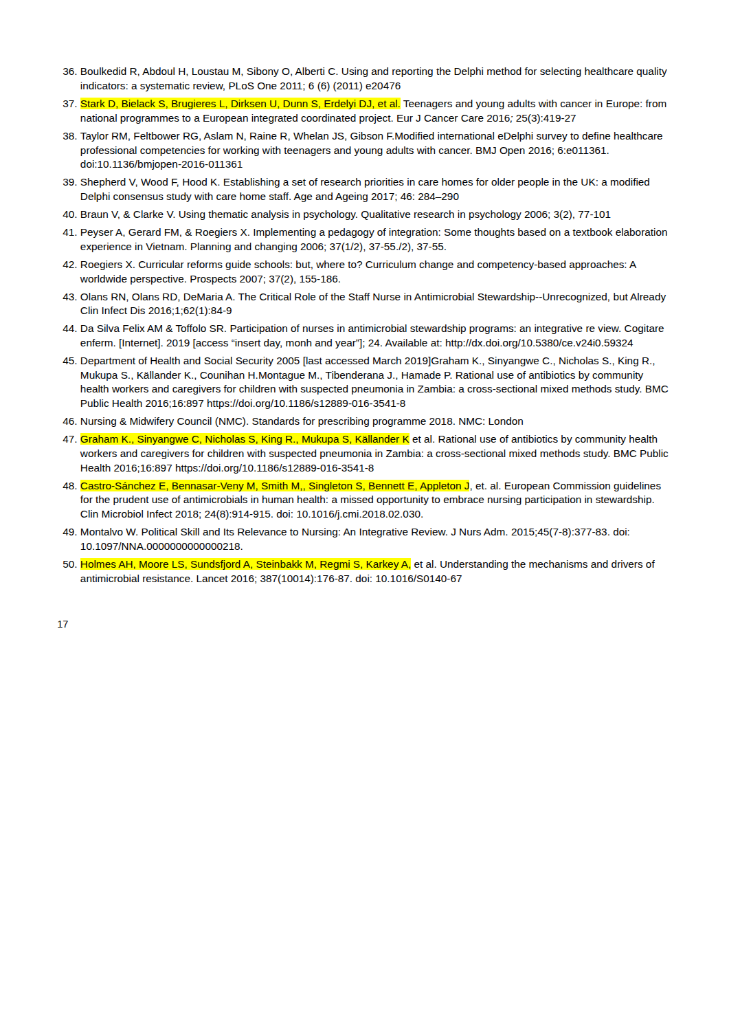Boulkedid R, Abdoul H, Loustau M, Sibony O, Alberti C. Using and reporting the Delphi method for selecting healthcare quality indicators: a systematic review, PLoS One 2011; 6 (6) (2011) e20476
Stark D, Bielack S, Brugieres L, Dirksen U, Dunn S, Erdelyi DJ, et al. Teenagers and young adults with cancer in Europe: from national programmes to a European integrated coordinated project. Eur J Cancer Care 2016; 25(3):419-27
Taylor RM, Feltbower RG, Aslam N, Raine R, Whelan JS, Gibson F.Modified international eDelphi survey to define healthcare professional competencies for working with teenagers and young adults with cancer. BMJ Open 2016; 6:e011361. doi:10.1136/bmjopen-2016-011361
Shepherd V, Wood F, Hood K. Establishing a set of research priorities in care homes for older people in the UK: a modified Delphi consensus study with care home staff. Age and Ageing 2017; 46: 284–290
Braun V, & Clarke V. Using thematic analysis in psychology. Qualitative research in psychology 2006; 3(2), 77-101
Peyser A, Gerard FM, & Roegiers X. Implementing a pedagogy of integration: Some thoughts based on a textbook elaboration experience in Vietnam. Planning and changing 2006; 37(1/2), 37-55./2), 37-55.
Roegiers X. Curricular reforms guide schools: but, where to? Curriculum change and competency-based approaches: A worldwide perspective. Prospects 2007; 37(2), 155-186.
Olans RN, Olans RD, DeMaria A. The Critical Role of the Staff Nurse in Antimicrobial Stewardship--Unrecognized, but Already Clin Infect Dis 2016;1;62(1):84-9
Da Silva Felix AM & Toffolo SR. Participation of nurses in antimicrobial stewardship programs: an integrative re view. Cogitare enferm. [Internet]. 2019 [access “insert day, monh and year”]; 24. Available at: http://dx.doi.org/10.5380/ce.v24i0.59324
Department of Health and Social Security 2005 [last accessed March 2019]Graham K., Sinyangwe C., Nicholas S., King R., Mukupa S., Källander K., Counihan H.Montague M., Tibenderana J., Hamade P. Rational use of antibiotics by community health workers and caregivers for children with suspected pneumonia in Zambia: a cross-sectional mixed methods study. BMC Public Health 2016;16:897 https://doi.org/10.1186/s12889-016-3541-8
Nursing & Midwifery Council (NMC). Standards for prescribing programme 2018. NMC: London
Graham K., Sinyangwe C, Nicholas S, King R., Mukupa S, Källander K et al. Rational use of antibiotics by community health workers and caregivers for children with suspected pneumonia in Zambia: a cross-sectional mixed methods study. BMC Public Health 2016;16:897 https://doi.org/10.1186/s12889-016-3541-8
Castro-Sánchez E, Bennasar-Veny M, Smith M,, Singleton S, Bennett E, Appleton J, et. al. European Commission guidelines for the prudent use of antimicrobials in human health: a missed opportunity to embrace nursing participation in stewardship. Clin Microbiol Infect 2018; 24(8):914-915. doi: 10.1016/j.cmi.2018.02.030.
Montalvo W. Political Skill and Its Relevance to Nursing: An Integrative Review. J Nurs Adm. 2015;45(7-8):377-83. doi: 10.1097/NNA.0000000000000218.
Holmes AH, Moore LS, Sundsfjord A, Steinbakk M, Regmi S, Karkey A, et al. Understanding the mechanisms and drivers of antimicrobial resistance. Lancet 2016; 387(10014):176-87. doi: 10.1016/S0140-67
17